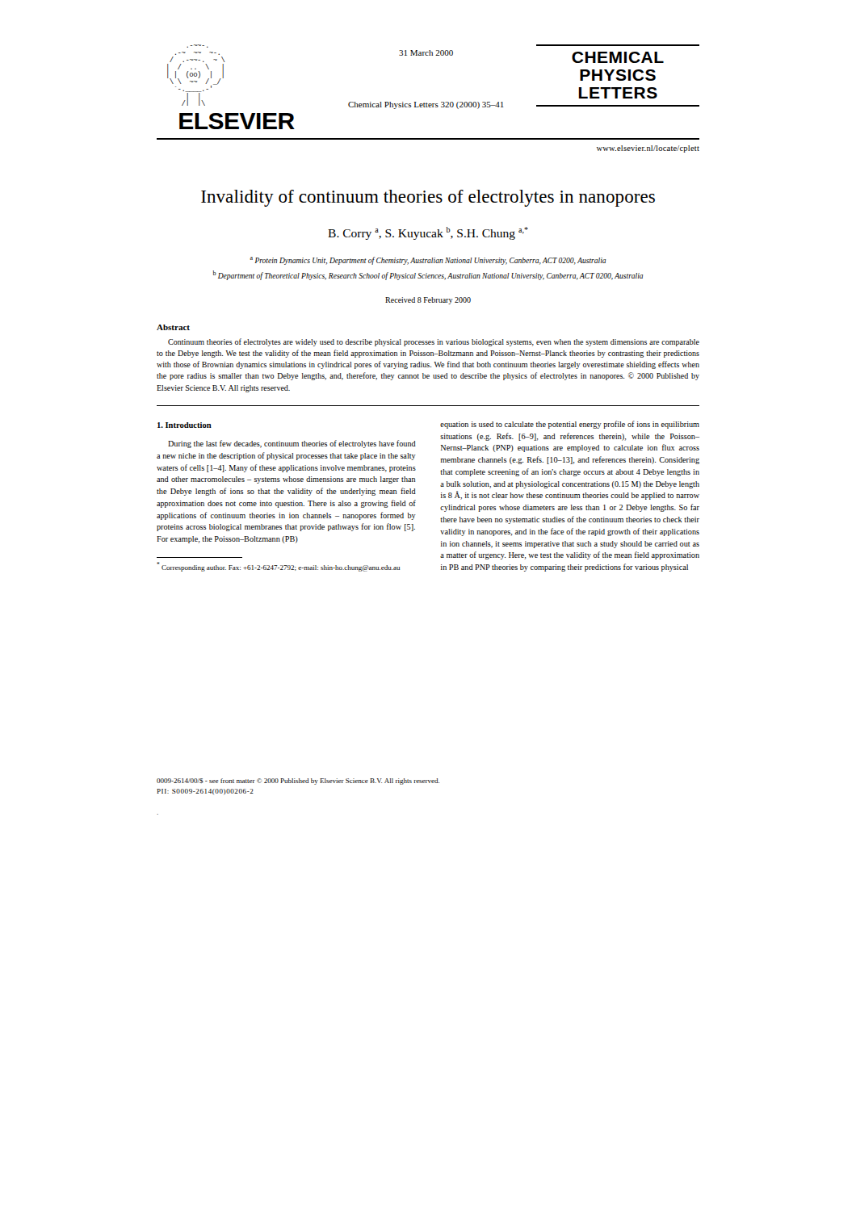.-~~-. .-~ ~~ ~-. / .-~~-. ~ \ | / .. \ | | | (oo) | | \ \ ~~ / _/ `-.____.-' | | /| |\ / | | \ | | | | | |__| | \______/ | | | | _|____|_
ELSEVIER
31 March 2000
Chemical Physics Letters 320 (2000) 35–41
CHEMICAL
PHYSICS
LETTERS
www.elsevier.nl/locate/cplett
Invalidity of continuum theories of electrolytes in nanopores
B. Corry a, S. Kuyucak b, S.H. Chung a,*
a Protein Dynamics Unit, Department of Chemistry, Australian National University, Canberra, ACT 0200, Australia
b Department of Theoretical Physics, Research School of Physical Sciences, Australian National University, Canberra, ACT 0200, Australia
Received 8 February 2000
Abstract
Continuum theories of electrolytes are widely used to describe physical processes in various biological systems, even when the system dimensions are comparable to the Debye length. We test the validity of the mean field approximation in Poisson–Boltzmann and Poisson–Nernst–Planck theories by contrasting their predictions with those of Brownian dynamics simulations in cylindrical pores of varying radius. We find that both continuum theories largely overestimate shielding effects when the pore radius is smaller than two Debye lengths, and, therefore, they cannot be used to describe the physics of electrolytes in nanopores. © 2000 Published by Elsevier Science B.V. All rights reserved.
1. Introduction
During the last few decades, continuum theories of electrolytes have found a new niche in the description of physical processes that take place in the salty waters of cells [1–4]. Many of these applications involve membranes, proteins and other macromolecules – systems whose dimensions are much larger than the Debye length of ions so that the validity of the underlying mean field approximation does not come into question. There is also a growing field of applications of continuum theories in ion channels – nanopores formed by proteins across biological membranes that provide pathways for ion flow [5]. For example, the Poisson–Boltzmann (PB)
* Corresponding author. Fax: +61-2-6247-2792; e-mail: shin-ho.chung@anu.edu.au
equation is used to calculate the potential energy profile of ions in equilibrium situations (e.g. Refs. [6–9], and references therein), while the Poisson–Nernst–Planck (PNP) equations are employed to calculate ion flux across membrane channels (e.g. Refs. [10–13], and references therein). Considering that complete screening of an ion's charge occurs at about 4 Debye lengths in a bulk solution, and at physiological concentrations (0.15 M) the Debye length is 8 Å, it is not clear how these continuum theories could be applied to narrow cylindrical pores whose diameters are less than 1 or 2 Debye lengths. So far there have been no systematic studies of the continuum theories to check their validity in nanopores, and in the face of the rapid growth of their applications in ion channels, it seems imperative that such a study should be carried out as a matter of urgency. Here, we test the validity of the mean field approximation in PB and PNP theories by comparing their predictions for various physical
0009-2614/00/$ - see front matter © 2000 Published by Elsevier Science B.V. All rights reserved.
PII: S0009-2614(00)00206-2
.